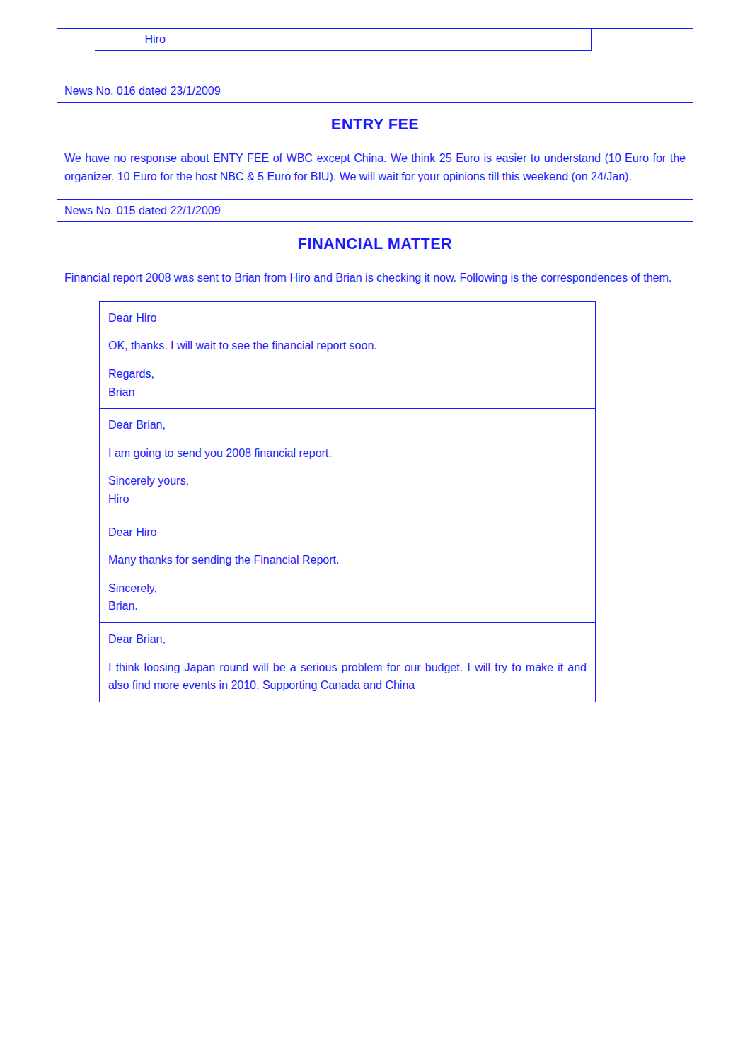| | Hiro | |
News No. 016 dated 23/1/2009
ENTRY FEE
We have no response about ENTY FEE of WBC except China. We think 25 Euro is easier to understand (10 Euro for the organizer. 10 Euro for the host NBC & 5 Euro for BIU). We will wait for your opinions till this weekend (on 24/Jan).
News No. 015 dated 22/1/2009
FINANCIAL MATTER
Financial report 2008 was sent to Brian from Hiro and Brian is checking it now. Following is the correspondences of them.
| Dear Hiro OK, thanks. I will wait to see the financial report soon. Regards, Brian |
| Dear Brian, I am going to send you 2008 financial report. Sincerely yours, Hiro |
| Dear Hiro Many thanks for sending the Financial Report. Sincerely, Brian. |
| Dear Brian, I think loosing Japan round will be a serious problem for our budget. I will try to make it and also find more events in 2010. Supporting Canada and China |